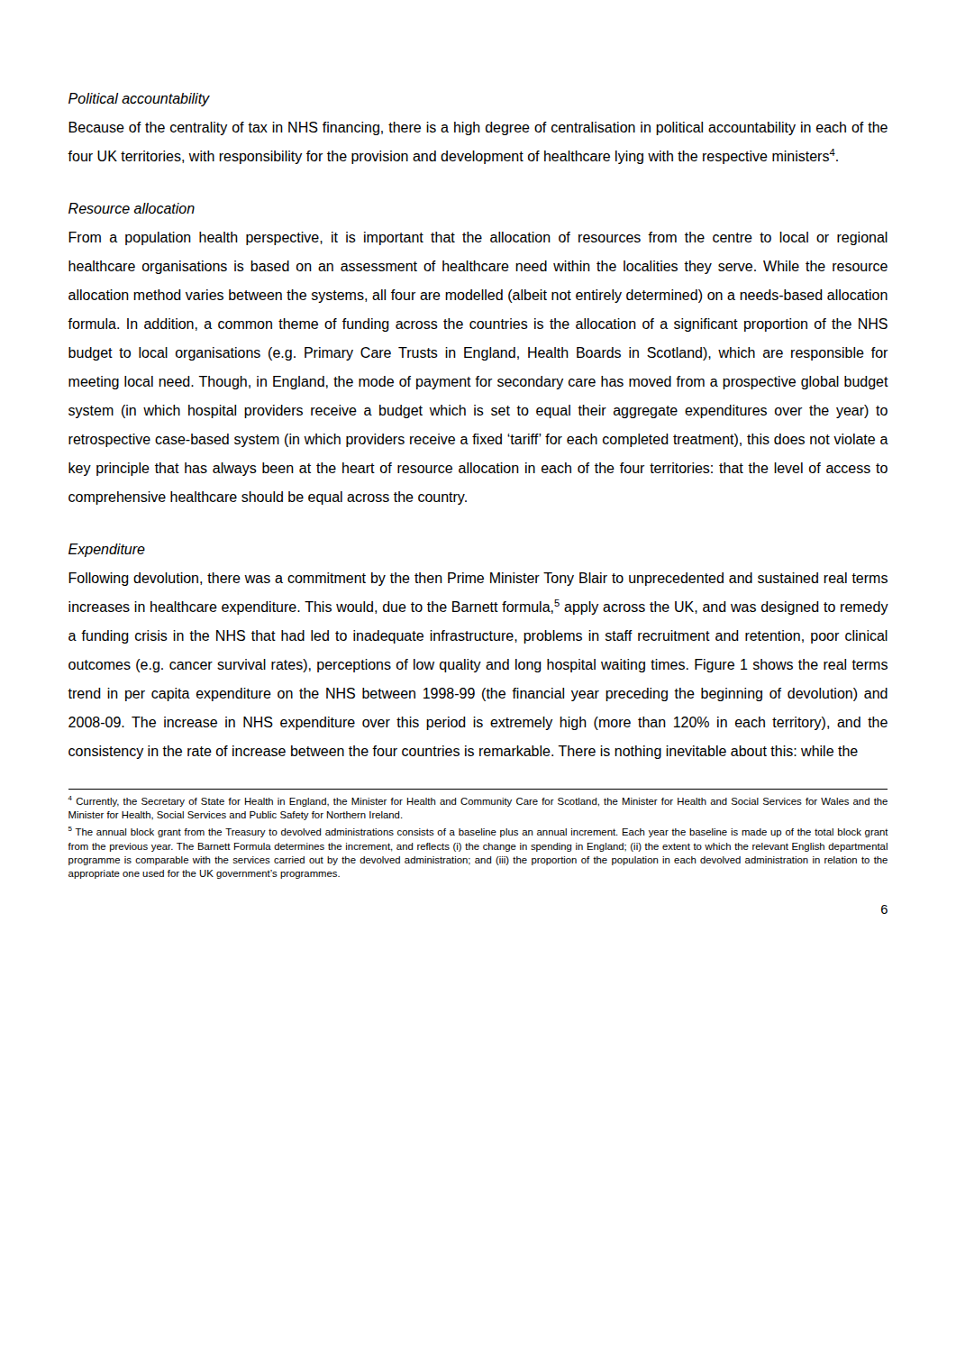Political accountability
Because of the centrality of tax in NHS financing, there is a high degree of centralisation in political accountability in each of the four UK territories, with responsibility for the provision and development of healthcare lying with the respective ministers4.
Resource allocation
From a population health perspective, it is important that the allocation of resources from the centre to local or regional healthcare organisations is based on an assessment of healthcare need within the localities they serve. While the resource allocation method varies between the systems, all four are modelled (albeit not entirely determined) on a needs-based allocation formula. In addition, a common theme of funding across the countries is the allocation of a significant proportion of the NHS budget to local organisations (e.g. Primary Care Trusts in England, Health Boards in Scotland), which are responsible for meeting local need. Though, in England, the mode of payment for secondary care has moved from a prospective global budget system (in which hospital providers receive a budget which is set to equal their aggregate expenditures over the year) to retrospective case-based system (in which providers receive a fixed ‘tariff’ for each completed treatment), this does not violate a key principle that has always been at the heart of resource allocation in each of the four territories: that the level of access to comprehensive healthcare should be equal across the country.
Expenditure
Following devolution, there was a commitment by the then Prime Minister Tony Blair to unprecedented and sustained real terms increases in healthcare expenditure. This would, due to the Barnett formula,5 apply across the UK, and was designed to remedy a funding crisis in the NHS that had led to inadequate infrastructure, problems in staff recruitment and retention, poor clinical outcomes (e.g. cancer survival rates), perceptions of low quality and long hospital waiting times. Figure 1 shows the real terms trend in per capita expenditure on the NHS between 1998-99 (the financial year preceding the beginning of devolution) and 2008-09. The increase in NHS expenditure over this period is extremely high (more than 120% in each territory), and the consistency in the rate of increase between the four countries is remarkable. There is nothing inevitable about this: while the
4 Currently, the Secretary of State for Health in England, the Minister for Health and Community Care for Scotland, the Minister for Health and Social Services for Wales and the Minister for Health, Social Services and Public Safety for Northern Ireland.
5 The annual block grant from the Treasury to devolved administrations consists of a baseline plus an annual increment. Each year the baseline is made up of the total block grant from the previous year. The Barnett Formula determines the increment, and reflects (i) the change in spending in England; (ii) the extent to which the relevant English departmental programme is comparable with the services carried out by the devolved administration; and (iii) the proportion of the population in each devolved administration in relation to the appropriate one used for the UK government’s programmes.
6